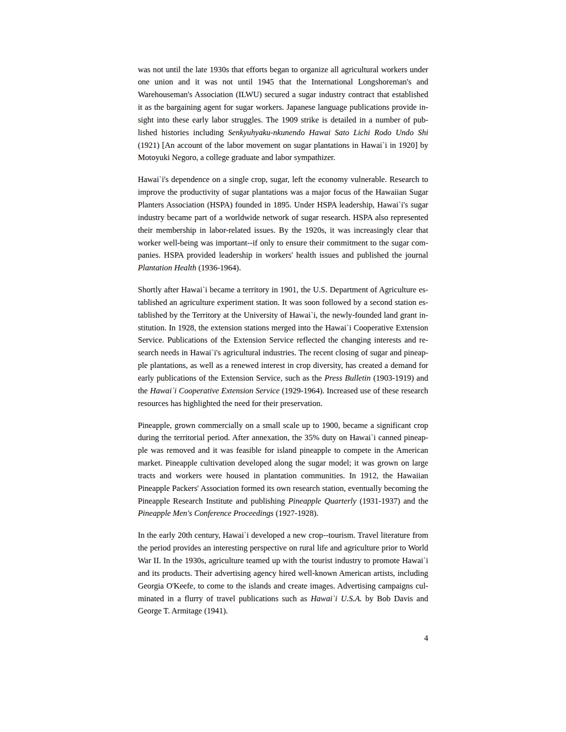was not until the late 1930s that efforts began to organize all agricultural workers under one union and it was not until 1945 that the International Longshoreman's and Warehouseman's Association (ILWU) secured a sugar industry contract that established it as the bargaining agent for sugar workers. Japanese language publications provide insight into these early labor struggles. The 1909 strike is detailed in a number of published histories including Senkyuhyaku-nkunendo Hawai Sato Lichi Rodo Undo Shi (1921) [An account of the labor movement on sugar plantations in Hawai`i in 1920] by Motoyuki Negoro, a college graduate and labor sympathizer.
Hawai`i's dependence on a single crop, sugar, left the economy vulnerable. Research to improve the productivity of sugar plantations was a major focus of the Hawaiian Sugar Planters Association (HSPA) founded in 1895. Under HSPA leadership, Hawai`i's sugar industry became part of a worldwide network of sugar research. HSPA also represented their membership in labor-related issues. By the 1920s, it was increasingly clear that worker well-being was important--if only to ensure their commitment to the sugar companies. HSPA provided leadership in workers' health issues and published the journal Plantation Health (1936-1964).
Shortly after Hawai`i became a territory in 1901, the U.S. Department of Agriculture established an agriculture experiment station. It was soon followed by a second station established by the Territory at the University of Hawai`i, the newly-founded land grant institution. In 1928, the extension stations merged into the Hawai`i Cooperative Extension Service. Publications of the Extension Service reflected the changing interests and research needs in Hawai`i's agricultural industries. The recent closing of sugar and pineapple plantations, as well as a renewed interest in crop diversity, has created a demand for early publications of the Extension Service, such as the Press Bulletin (1903-1919) and the Hawai`i Cooperative Extension Service (1929-1964). Increased use of these research resources has highlighted the need for their preservation.
Pineapple, grown commercially on a small scale up to 1900, became a significant crop during the territorial period. After annexation, the 35% duty on Hawai`i canned pineapple was removed and it was feasible for island pineapple to compete in the American market. Pineapple cultivation developed along the sugar model; it was grown on large tracts and workers were housed in plantation communities. In 1912, the Hawaiian Pineapple Packers' Association formed its own research station, eventually becoming the Pineapple Research Institute and publishing Pineapple Quarterly (1931-1937) and the Pineapple Men's Conference Proceedings (1927-1928).
In the early 20th century, Hawai`i developed a new crop--tourism. Travel literature from the period provides an interesting perspective on rural life and agriculture prior to World War II. In the 1930s, agriculture teamed up with the tourist industry to promote Hawai`i and its products. Their advertising agency hired well-known American artists, including Georgia O'Keefe, to come to the islands and create images. Advertising campaigns culminated in a flurry of travel publications such as Hawai`i U.S.A. by Bob Davis and George T. Armitage (1941).
4